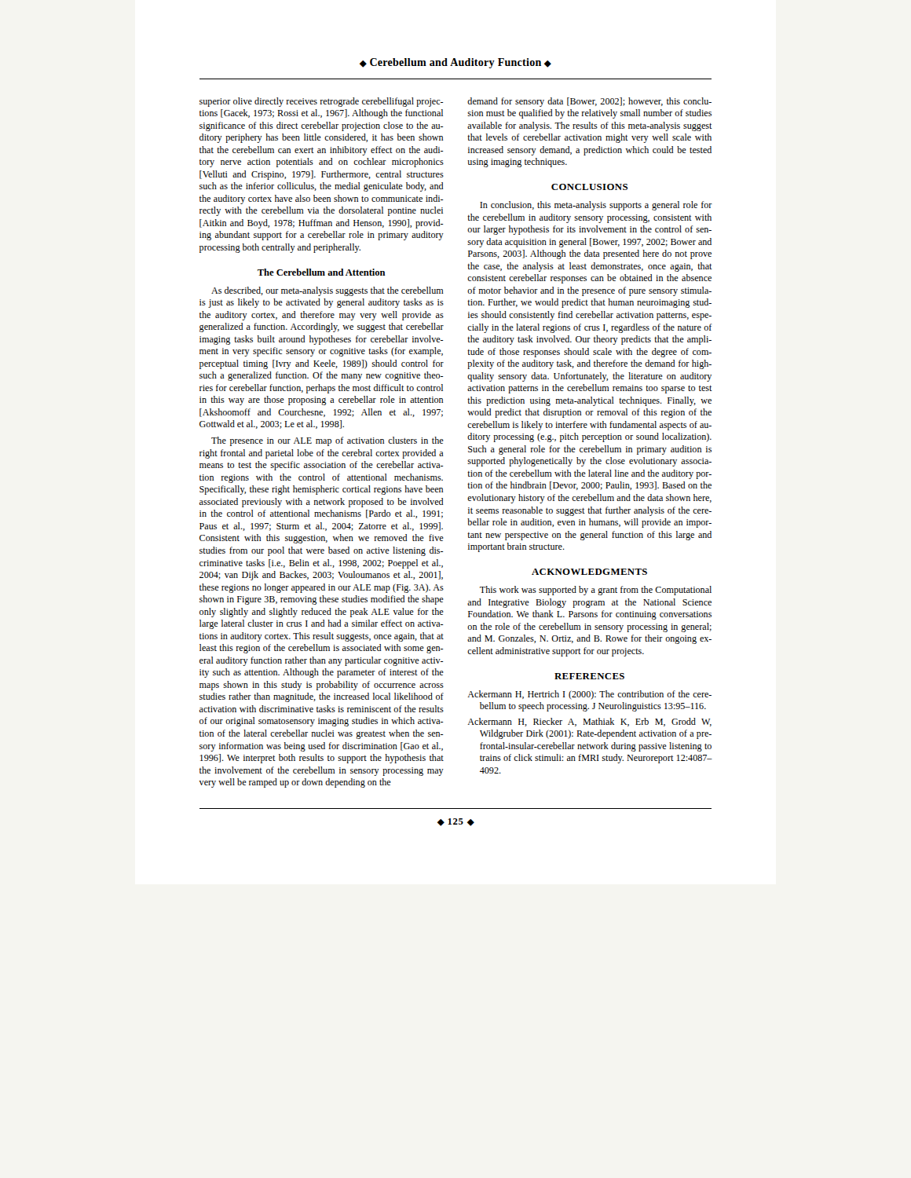◆Cerebellum and Auditory Function◆
superior olive directly receives retrograde cerebellifugal projections [Gacek, 1973; Rossi et al., 1967]. Although the functional significance of this direct cerebellar projection close to the auditory periphery has been little considered, it has been shown that the cerebellum can exert an inhibitory effect on the auditory nerve action potentials and on cochlear microphonics [Velluti and Crispino, 1979]. Furthermore, central structures such as the inferior colliculus, the medial geniculate body, and the auditory cortex have also been shown to communicate indirectly with the cerebellum via the dorsolateral pontine nuclei [Aitkin and Boyd, 1978; Huffman and Henson, 1990], providing abundant support for a cerebellar role in primary auditory processing both centrally and peripherally.
The Cerebellum and Attention
As described, our meta-analysis suggests that the cerebellum is just as likely to be activated by general auditory tasks as is the auditory cortex, and therefore may very well provide as generalized a function. Accordingly, we suggest that cerebellar imaging tasks built around hypotheses for cerebellar involvement in very specific sensory or cognitive tasks (for example, perceptual timing [Ivry and Keele, 1989]) should control for such a generalized function. Of the many new cognitive theories for cerebellar function, perhaps the most difficult to control in this way are those proposing a cerebellar role in attention [Akshoomoff and Courchesne, 1992; Allen et al., 1997; Gottwald et al., 2003; Le et al., 1998].
The presence in our ALE map of activation clusters in the right frontal and parietal lobe of the cerebral cortex provided a means to test the specific association of the cerebellar activation regions with the control of attentional mechanisms. Specifically, these right hemispheric cortical regions have been associated previously with a network proposed to be involved in the control of attentional mechanisms [Pardo et al., 1991; Paus et al., 1997; Sturm et al., 2004; Zatorre et al., 1999]. Consistent with this suggestion, when we removed the five studies from our pool that were based on active listening discriminative tasks [i.e., Belin et al., 1998, 2002; Poeppel et al., 2004; van Dijk and Backes, 2003; Vouloumanos et al., 2001], these regions no longer appeared in our ALE map (Fig. 3A). As shown in Figure 3B, removing these studies modified the shape only slightly and slightly reduced the peak ALE value for the large lateral cluster in crus I and had a similar effect on activations in auditory cortex. This result suggests, once again, that at least this region of the cerebellum is associated with some general auditory function rather than any particular cognitive activity such as attention. Although the parameter of interest of the maps shown in this study is probability of occurrence across studies rather than magnitude, the increased local likelihood of activation with discriminative tasks is reminiscent of the results of our original somatosensory imaging studies in which activation of the lateral cerebellar nuclei was greatest when the sensory information was being used for discrimination [Gao et al., 1996]. We interpret both results to support the hypothesis that the involvement of the cerebellum in sensory processing may very well be ramped up or down depending on the
demand for sensory data [Bower, 2002]; however, this conclusion must be qualified by the relatively small number of studies available for analysis. The results of this meta-analysis suggest that levels of cerebellar activation might very well scale with increased sensory demand, a prediction which could be tested using imaging techniques.
CONCLUSIONS
In conclusion, this meta-analysis supports a general role for the cerebellum in auditory sensory processing, consistent with our larger hypothesis for its involvement in the control of sensory data acquisition in general [Bower, 1997, 2002; Bower and Parsons, 2003]. Although the data presented here do not prove the case, the analysis at least demonstrates, once again, that consistent cerebellar responses can be obtained in the absence of motor behavior and in the presence of pure sensory stimulation. Further, we would predict that human neuroimaging studies should consistently find cerebellar activation patterns, especially in the lateral regions of crus I, regardless of the nature of the auditory task involved. Our theory predicts that the amplitude of those responses should scale with the degree of complexity of the auditory task, and therefore the demand for high-quality sensory data. Unfortunately, the literature on auditory activation patterns in the cerebellum remains too sparse to test this prediction using meta-analytical techniques. Finally, we would predict that disruption or removal of this region of the cerebellum is likely to interfere with fundamental aspects of auditory processing (e.g., pitch perception or sound localization). Such a general role for the cerebellum in primary audition is supported phylogenetically by the close evolutionary association of the cerebellum with the lateral line and the auditory portion of the hindbrain [Devor, 2000; Paulin, 1993]. Based on the evolutionary history of the cerebellum and the data shown here, it seems reasonable to suggest that further analysis of the cerebellar role in audition, even in humans, will provide an important new perspective on the general function of this large and important brain structure.
ACKNOWLEDGMENTS
This work was supported by a grant from the Computational and Integrative Biology program at the National Science Foundation. We thank L. Parsons for continuing conversations on the role of the cerebellum in sensory processing in general; and M. Gonzales, N. Ortiz, and B. Rowe for their ongoing excellent administrative support for our projects.
REFERENCES
Ackermann H, Hertrich I (2000): The contribution of the cerebellum to speech processing. J Neurolinguistics 13:95–116.
Ackermann H, Riecker A, Mathiak K, Erb M, Grodd W, Wildgruber Dirk (2001): Rate-dependent activation of a prefrontal-insular-cerebellar network during passive listening to trains of click stimuli: an fMRI study. Neuroreport 12:4087–4092.
◆125◆